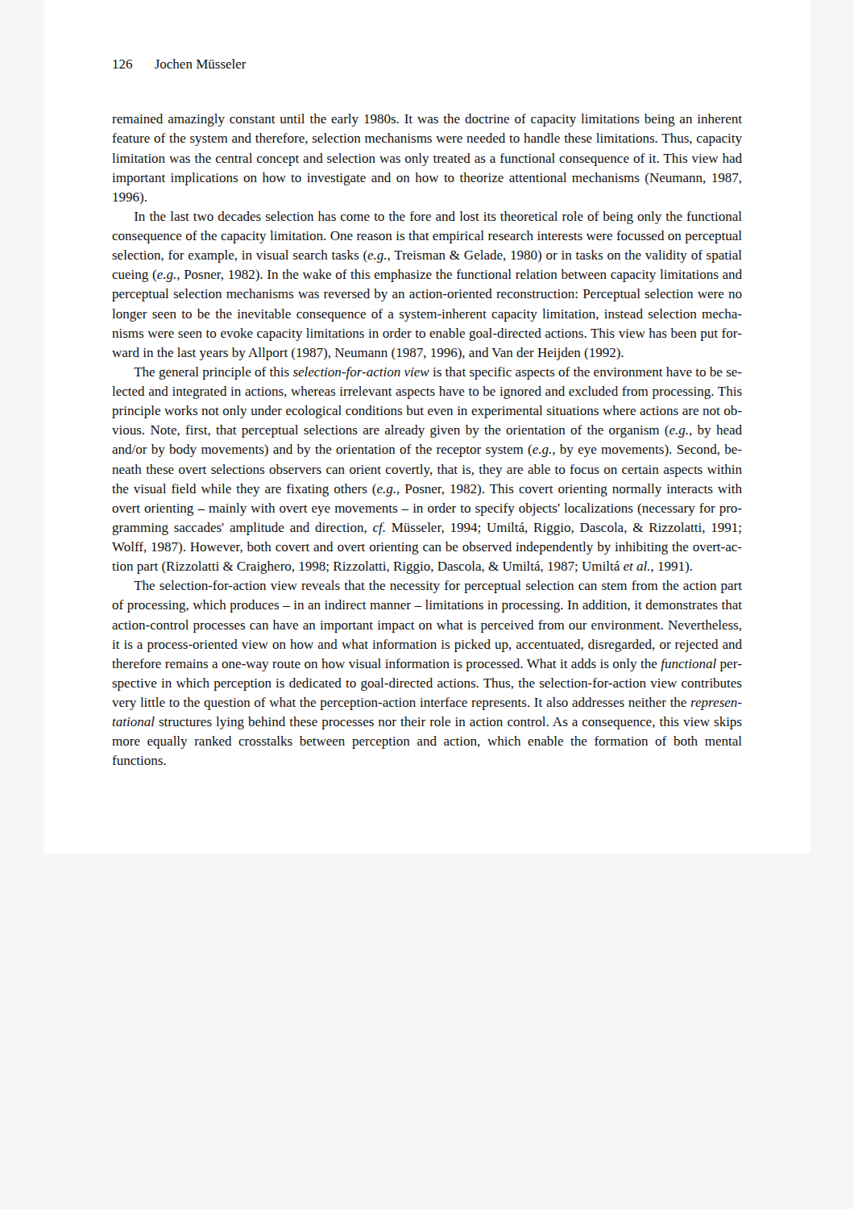126 Jochen Müsseler
remained amazingly constant until the early 1980s. It was the doctrine of capacity limitations being an inherent feature of the system and therefore, selection mechanisms were needed to handle these limitations. Thus, capacity limitation was the central concept and selection was only treated as a functional consequence of it. This view had important implications on how to investigate and on how to theorize attentional mechanisms (Neumann, 1987, 1996).
In the last two decades selection has come to the fore and lost its theoretical role of being only the functional consequence of the capacity limitation. One reason is that empirical research interests were focussed on perceptual selection, for example, in visual search tasks (e.g., Treisman & Gelade, 1980) or in tasks on the validity of spatial cueing (e.g., Posner, 1982). In the wake of this emphasize the functional relation between capacity limitations and perceptual selection mechanisms was reversed by an action-oriented reconstruction: Perceptual selection were no longer seen to be the inevitable consequence of a system-inherent capacity limitation, instead selection mechanisms were seen to evoke capacity limitations in order to enable goal-directed actions. This view has been put forward in the last years by Allport (1987), Neumann (1987, 1996), and Van der Heijden (1992).
The general principle of this selection-for-action view is that specific aspects of the environment have to be selected and integrated in actions, whereas irrelevant aspects have to be ignored and excluded from processing. This principle works not only under ecological conditions but even in experimental situations where actions are not obvious. Note, first, that perceptual selections are already given by the orientation of the organism (e.g., by head and/or by body movements) and by the orientation of the receptor system (e.g., by eye movements). Second, beneath these overt selections observers can orient covertly, that is, they are able to focus on certain aspects within the visual field while they are fixating others (e.g., Posner, 1982). This covert orienting normally interacts with overt orienting – mainly with overt eye movements – in order to specify objects' localizations (necessary for programming saccades' amplitude and direction, cf. Müsseler, 1994; Umiltá, Riggio, Dascola, & Rizzolatti, 1991; Wolff, 1987). However, both covert and overt orienting can be observed independently by inhibiting the overt-action part (Rizzolatti & Craighero, 1998; Rizzolatti, Riggio, Dascola, & Umiltá, 1987; Umiltá et al., 1991).
The selection-for-action view reveals that the necessity for perceptual selection can stem from the action part of processing, which produces – in an indirect manner – limitations in processing. In addition, it demonstrates that action-control processes can have an important impact on what is perceived from our environment. Nevertheless, it is a process-oriented view on how and what information is picked up, accentuated, disregarded, or rejected and therefore remains a one-way route on how visual information is processed. What it adds is only the functional perspective in which perception is dedicated to goal-directed actions. Thus, the selection-for-action view contributes very little to the question of what the perception-action interface represents. It also addresses neither the representational structures lying behind these processes nor their role in action control. As a consequence, this view skips more equally ranked crosstalks between perception and action, which enable the formation of both mental functions.